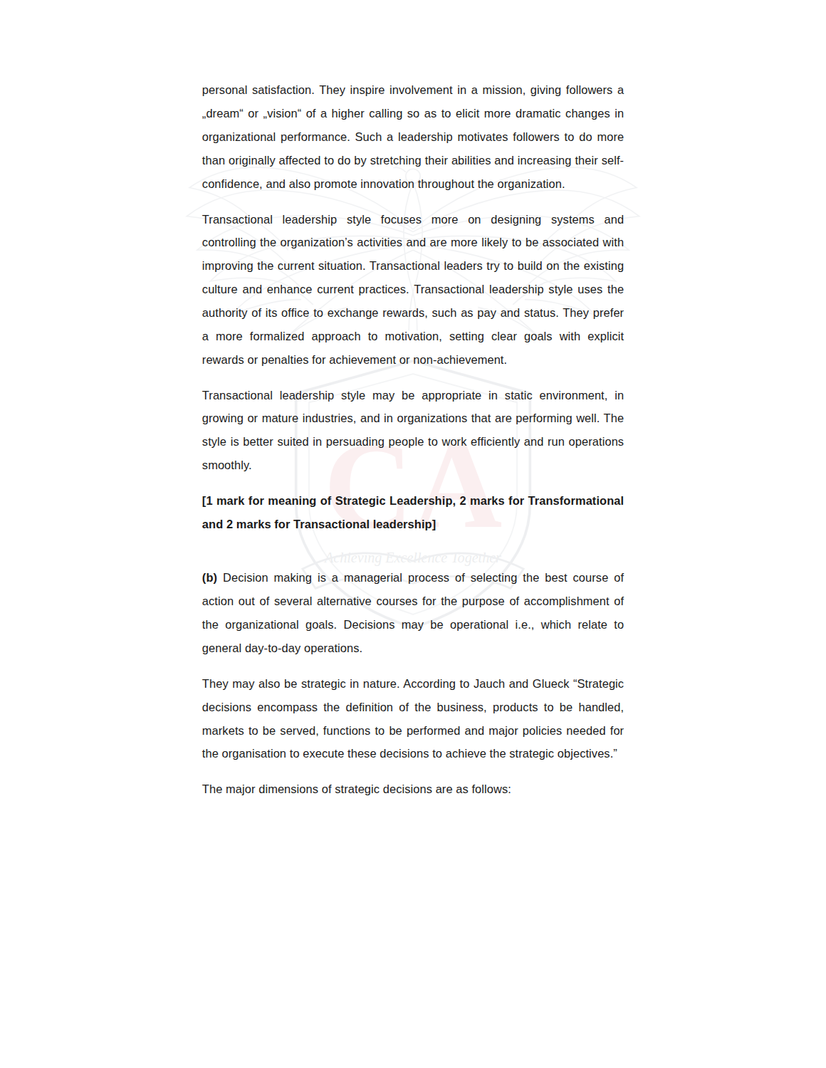CA Achieving Excellence Together
personal satisfaction. They inspire involvement in a mission, giving followers a „dream“ or „vision“ of a higher calling so as to elicit more dramatic changes in organizational performance. Such a leadership motivates followers to do more than originally affected to do by stretching their abilities and increasing their self-confidence, and also promote innovation throughout the organization.
Transactional leadership style focuses more on designing systems and controlling the organization’s activities and are more likely to be associated with improving the current situation. Transactional leaders try to build on the existing culture and enhance current practices. Transactional leadership style uses the authority of its office to exchange rewards, such as pay and status. They prefer a more formalized approach to motivation, setting clear goals with explicit rewards or penalties for achievement or non-achievement.
Transactional leadership style may be appropriate in static environment, in growing or mature industries, and in organizations that are performing well. The style is better suited in persuading people to work efficiently and run operations smoothly.
[1 mark for meaning of Strategic Leadership, 2 marks for Transformational and 2 marks for Transactional leadership]
(b) Decision making is a managerial process of selecting the best course of action out of several alternative courses for the purpose of accomplishment of the organizational goals. Decisions may be operational i.e., which relate to general day-to-day operations.
They may also be strategic in nature. According to Jauch and Glueck “Strategic decisions encompass the definition of the business, products to be handled, markets to be served, functions to be performed and major policies needed for the organisation to execute these decisions to achieve the strategic objectives.”
The major dimensions of strategic decisions are as follows: